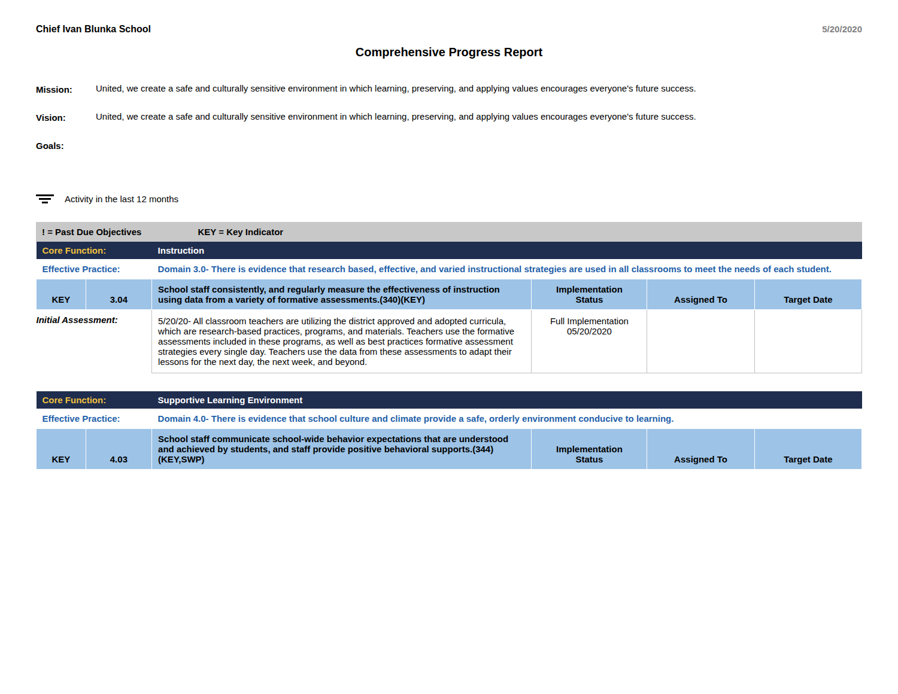Chief Ivan Blunka School
5/20/2020
Comprehensive Progress Report
Mission:
United, we create a safe and culturally sensitive environment in which learning, preserving, and applying values encourages everyone's future success.
Vision:
United, we create a safe and culturally sensitive environment in which learning, preserving, and applying values encourages everyone's future success.
Goals:
Activity in the last 12 months
! = Past Due Objectives KEY = Key Indicator
| Core Function: | Instruction |
| Effective Practice: | Domain 3.0- There is evidence that research based, effective, and varied instructional strategies are used in all classrooms to meet the needs of each student. |
| KEY | 3.04 | School staff consistently, and regularly measure the effectiveness of instruction using data from a variety of formative assessments.(340)(KEY) | Implementation Status | Assigned To | Target Date |
| Initial Assessment: | 5/20/20- All classroom teachers are utilizing the district approved and adopted curricula, which are research-based practices, programs, and materials. Teachers use the formative assessments included in these programs, as well as best practices formative assessment strategies every single day. Teachers use the data from these assessments to adapt their lessons for the next day, the next week, and beyond. | Full Implementation 05/20/2020 | | |
| Core Function: | Supportive Learning Environment |
| Effective Practice: | Domain 4.0- There is evidence that school culture and climate provide a safe, orderly environment conducive to learning. |
| KEY | 4.03 | School staff communicate school-wide behavior expectations that are understood and achieved by students, and staff provide positive behavioral supports.(344)(KEY,SWP) | Implementation Status | Assigned To | Target Date |